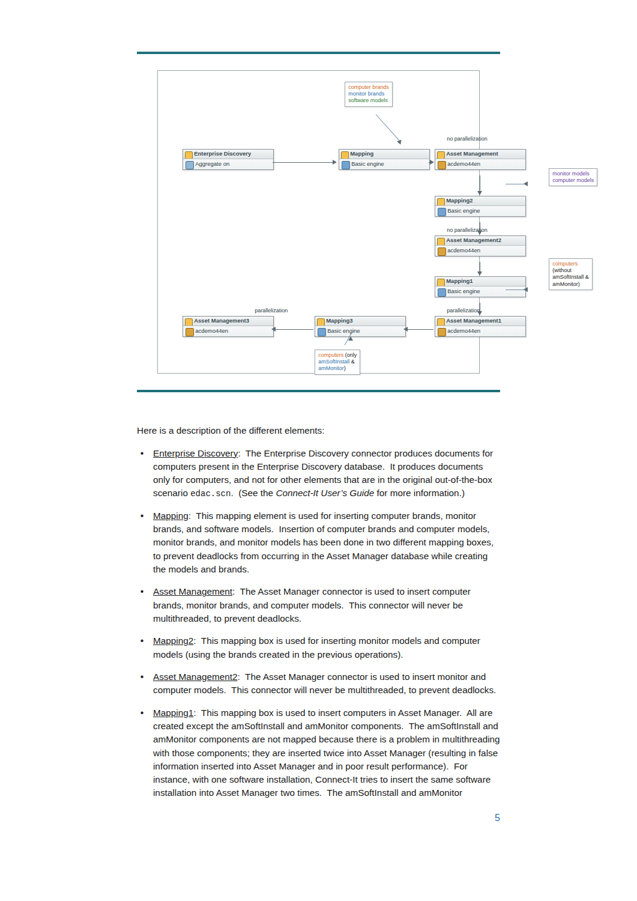computer brands
monitor brands
software models
no parallelization
Enterprise Discovery
Aggregate on
Mapping
Basic engine
Asset Management
acdemo44en
monitor models
computer models
Mapping2
Basic engine
no parallelization
Asset Management2
acdemo44en
computers
(without
amSoftInstall &
amMonitor)
Mapping1
Basic engine
parallelization
parallelization
Asset Management3
acdemo44en
Mapping3
Basic engine
Asset Management1
acdemo44en
computers (only
amSoftInstall &
amMonitor)
Here is a description of the different elements:
Enterprise Discovery: The Enterprise Discovery connector produces documents for computers present in the Enterprise Discovery database. It produces documents only for computers, and not for other elements that are in the original out-of-the-box scenario edac.scn. (See the Connect-It User’s Guide for more information.)
Mapping: This mapping element is used for inserting computer brands, monitor brands, and software models. Insertion of computer brands and computer models, monitor brands, and monitor models has been done in two different mapping boxes, to prevent deadlocks from occurring in the Asset Manager database while creating the models and brands.
Asset Management: The Asset Manager connector is used to insert computer brands, monitor brands, and computer models. This connector will never be multithreaded, to prevent deadlocks.
Mapping2: This mapping box is used for inserting monitor models and computer models (using the brands created in the previous operations).
Asset Management2: The Asset Manager connector is used to insert monitor and computer models. This connector will never be multithreaded, to prevent deadlocks.
Mapping1: This mapping box is used to insert computers in Asset Manager. All are created except the amSoftInstall and amMonitor components. The amSoftInstall and amMonitor components are not mapped because there is a problem in multithreading with those components; they are inserted twice into Asset Manager (resulting in false information inserted into Asset Manager and in poor result performance). For instance, with one software installation, Connect-It tries to insert the same software installation into Asset Manager two times. The amSoftInstall and amMonitor
5